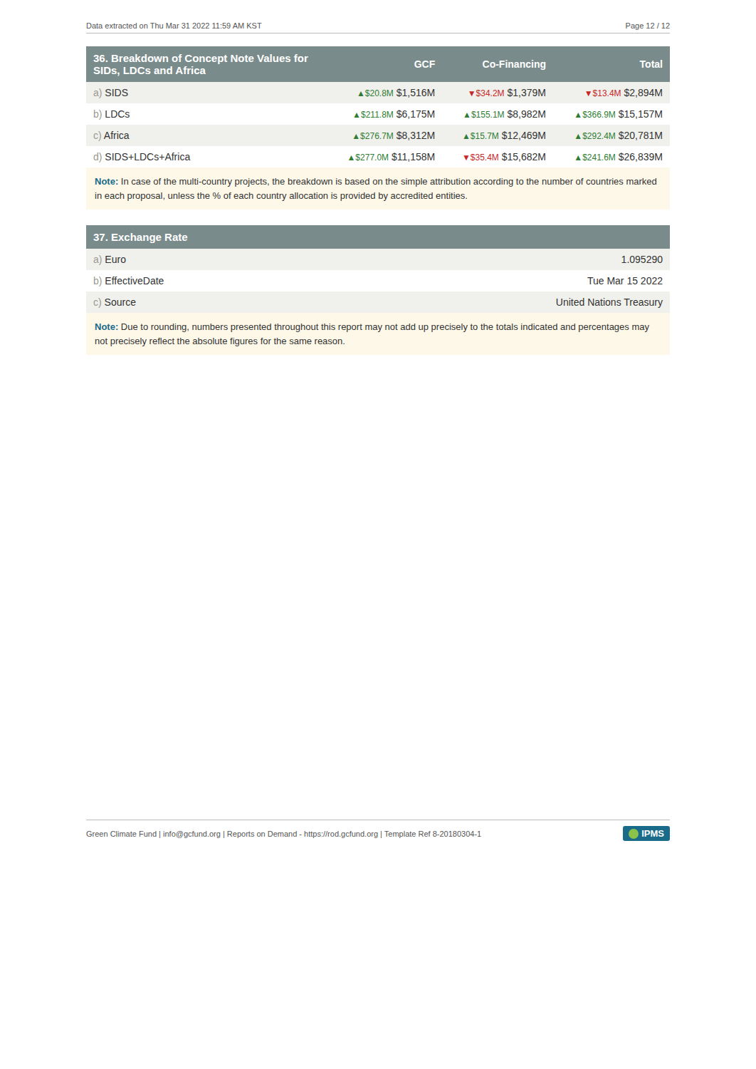Data extracted on Thu Mar 31 2022 11:59 AM KST Page 12 / 12
| 36. Breakdown of Concept Note Values for SIDs, LDCs and Africa | GCF | Co-Financing | Total |
| a) SIDS | ▲ $20.8M $1,516M | ▼ $34.2M $1,379M | ▼ $13.4M $2,894M |
| b) LDCs | ▲ $211.8M $6,175M | ▲ $155.1M $8,982M | ▲ $366.9M $15,157M |
| c) Africa | ▲ $276.7M $8,312M | ▲ $15.7M $12,469M | ▲ $292.4M $20,781M |
| d) SIDS+LDCs+Africa | ▲ $277.0M $11,158M | ▼ $35.4M $15,682M | ▲ $241.6M $26,839M |
Note: In case of the multi-country projects, the breakdown is based on the simple attribution according to the number of countries marked in each proposal, unless the % of each country allocation is provided by accredited entities.
| 37. Exchange Rate |
| a) Euro | 1.095290 |
| b) EffectiveDate | Tue Mar 15 2022 |
| c) Source | United Nations Treasury |
Note: Due to rounding, numbers presented throughout this report may not add up precisely to the totals indicated and percentages may not precisely reflect the absolute figures for the same reason.
Green Climate Fund | info@gcfund.org | Reports on Demand - https://rod.gcfund.org | Template Ref 8-20180304-1 IPMS